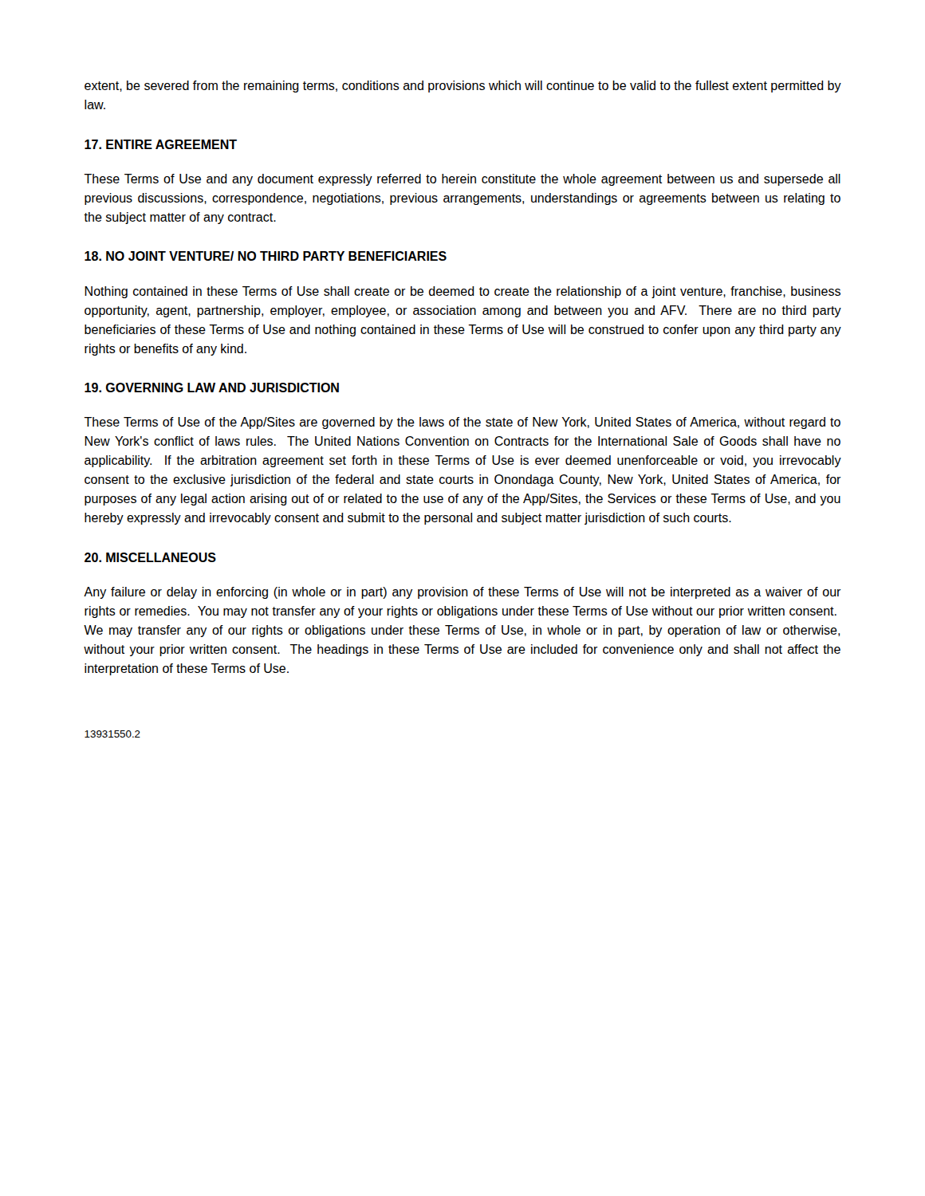extent, be severed from the remaining terms, conditions and provisions which will continue to be valid to the fullest extent permitted by law.
17. ENTIRE AGREEMENT
These Terms of Use and any document expressly referred to herein constitute the whole agreement between us and supersede all previous discussions, correspondence, negotiations, previous arrangements, understandings or agreements between us relating to the subject matter of any contract.
18. NO JOINT VENTURE/ NO THIRD PARTY BENEFICIARIES
Nothing contained in these Terms of Use shall create or be deemed to create the relationship of a joint venture, franchise, business opportunity, agent, partnership, employer, employee, or association among and between you and AFV. There are no third party beneficiaries of these Terms of Use and nothing contained in these Terms of Use will be construed to confer upon any third party any rights or benefits of any kind.
19. GOVERNING LAW AND JURISDICTION
These Terms of Use of the App/Sites are governed by the laws of the state of New York, United States of America, without regard to New York's conflict of laws rules. The United Nations Convention on Contracts for the International Sale of Goods shall have no applicability. If the arbitration agreement set forth in these Terms of Use is ever deemed unenforceable or void, you irrevocably consent to the exclusive jurisdiction of the federal and state courts in Onondaga County, New York, United States of America, for purposes of any legal action arising out of or related to the use of any of the App/Sites, the Services or these Terms of Use, and you hereby expressly and irrevocably consent and submit to the personal and subject matter jurisdiction of such courts.
20. MISCELLANEOUS
Any failure or delay in enforcing (in whole or in part) any provision of these Terms of Use will not be interpreted as a waiver of our rights or remedies. You may not transfer any of your rights or obligations under these Terms of Use without our prior written consent. We may transfer any of our rights or obligations under these Terms of Use, in whole or in part, by operation of law or otherwise, without your prior written consent. The headings in these Terms of Use are included for convenience only and shall not affect the interpretation of these Terms of Use.
13931550.2